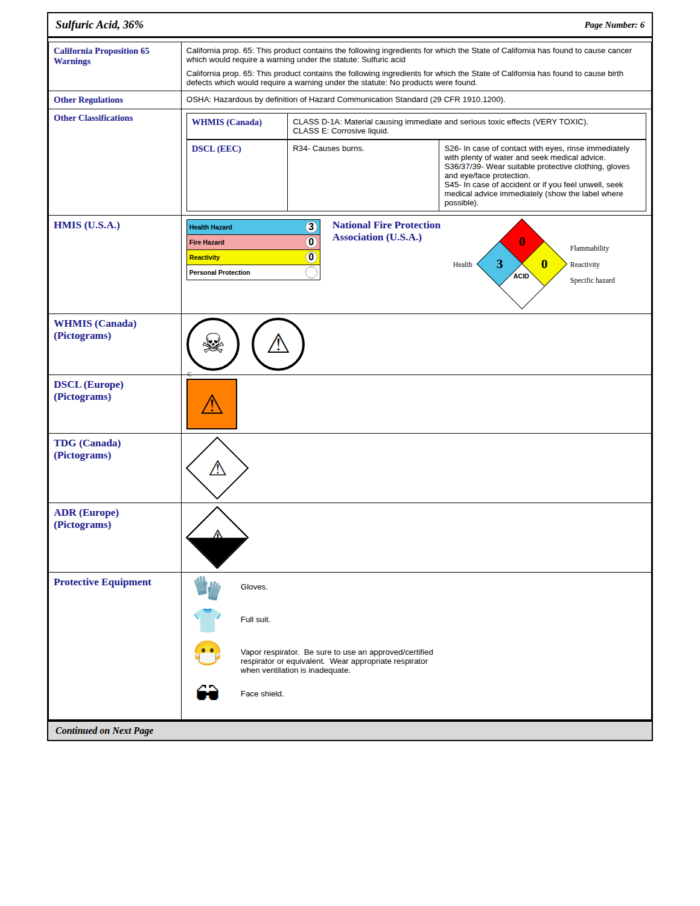Sulfuric Acid, 36% Page Number: 6
| California Proposition 65 Warnings | California prop. 65: This product contains the following ingredients for which the State of California has found to cause cancer which would require a warning under the statute: Sulfuric acid California prop. 65: This product contains the following ingredients for which the State of California has found to cause birth defects which would require a warning under the statute: No products were found. |
| Other Regulations | OSHA: Hazardous by definition of Hazard Communication Standard (29 CFR 1910.1200). |
| Other Classifications | / WHMIS (Canada) / CLASS D-1A: Material causing immediate and serious toxic effects (VERY TOXIC). CLASS E: Corrosive liquid. / / DSCL (EEC) / R34- Causes burns. / S26- In case of contact with eyes, rinse immediately with plenty of water and seek medical advice. S36/37/39- Wear suitable protective clothing, gloves and eye/face protection. S45- In case of accident or if you feel unwell, seek medical advice immediately (show the label where possible). / |
| HMIS (U.S.A.) | Health Hazard 3 Fire Hazard 0 Reactivity 0 Personal Protection National Fire Protection Association (U.S.A.) Health 0 3 0 ACID Flammability Reactivity Specific hazard |
| WHMIS (Canada) (Pictograms) | ☠ ⚠ |
| DSCL (Europe) (Pictograms) | C ⚠ |
| TDG (Canada) (Pictograms) | ⚠ |
| ADR (Europe) (Pictograms) | ⚠ |
| Protective Equipment | 🧤 Gloves. 👕 Full suit. 😷 Vapor respirator. Be sure to use an approved/certified respirator or equivalent. Wear appropriate respirator when ventilation is inadequate. 🕶 Face shield. |
Continued on Next Page